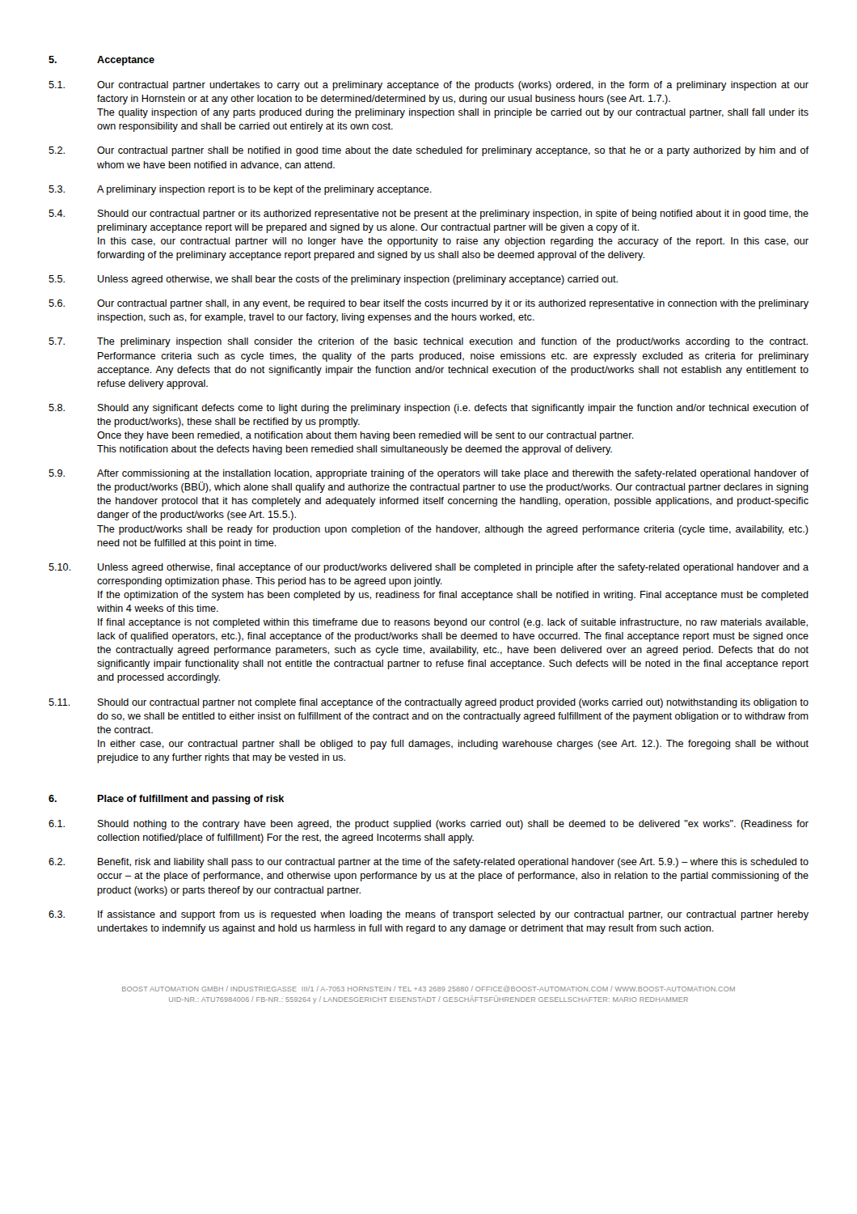5. Acceptance
5.1.
Our contractual partner undertakes to carry out a preliminary acceptance of the products (works) ordered, in the form of a preliminary inspection at our factory in Hornstein or at any other location to be determined/determined by us, during our usual business hours (see Art. 1.7.).
The quality inspection of any parts produced during the preliminary inspection shall in principle be carried out by our contractual partner, shall fall under its own responsibility and shall be carried out entirely at its own cost.
5.2.
Our contractual partner shall be notified in good time about the date scheduled for preliminary acceptance, so that he or a party authorized by him and of whom we have been notified in advance, can attend.
5.3.
A preliminary inspection report is to be kept of the preliminary acceptance.
5.4.
Should our contractual partner or its authorized representative not be present at the preliminary inspection, in spite of being notified about it in good time, the preliminary acceptance report will be prepared and signed by us alone. Our contractual partner will be given a copy of it.
In this case, our contractual partner will no longer have the opportunity to raise any objection regarding the accuracy of the report. In this case, our forwarding of the preliminary acceptance report prepared and signed by us shall also be deemed approval of the delivery.
5.5.
Unless agreed otherwise, we shall bear the costs of the preliminary inspection (preliminary acceptance) carried out.
5.6.
Our contractual partner shall, in any event, be required to bear itself the costs incurred by it or its authorized representative in connection with the preliminary inspection, such as, for example, travel to our factory, living expenses and the hours worked, etc.
5.7.
The preliminary inspection shall consider the criterion of the basic technical execution and function of the product/works according to the contract. Performance criteria such as cycle times, the quality of the parts produced, noise emissions etc. are expressly excluded as criteria for preliminary acceptance. Any defects that do not significantly impair the function and/or technical execution of the product/works shall not establish any entitlement to refuse delivery approval.
5.8.
Should any significant defects come to light during the preliminary inspection (i.e. defects that significantly impair the function and/or technical execution of the product/works), these shall be rectified by us promptly.
Once they have been remedied, a notification about them having been remedied will be sent to our contractual partner.
This notification about the defects having been remedied shall simultaneously be deemed the approval of delivery.
5.9.
After commissioning at the installation location, appropriate training of the operators will take place and therewith the safety-related operational handover of the product/works (BBÜ), which alone shall qualify and authorize the contractual partner to use the product/works. Our contractual partner declares in signing the handover protocol that it has completely and adequately informed itself concerning the handling, operation, possible applications, and product-specific danger of the product/works (see Art. 15.5.).
The product/works shall be ready for production upon completion of the handover, although the agreed performance criteria (cycle time, availability, etc.) need not be fulfilled at this point in time.
5.10.
Unless agreed otherwise, final acceptance of our product/works delivered shall be completed in principle after the safety-related operational handover and a corresponding optimization phase. This period has to be agreed upon jointly.
If the optimization of the system has been completed by us, readiness for final acceptance shall be notified in writing. Final acceptance must be completed within 4 weeks of this time.
If final acceptance is not completed within this timeframe due to reasons beyond our control (e.g. lack of suitable infrastructure, no raw materials available, lack of qualified operators, etc.), final acceptance of the product/works shall be deemed to have occurred. The final acceptance report must be signed once the contractually agreed performance parameters, such as cycle time, availability, etc., have been delivered over an agreed period. Defects that do not significantly impair functionality shall not entitle the contractual partner to refuse final acceptance. Such defects will be noted in the final acceptance report and processed accordingly.
5.11.
Should our contractual partner not complete final acceptance of the contractually agreed product provided (works carried out) notwithstanding its obligation to do so, we shall be entitled to either insist on fulfillment of the contract and on the contractually agreed fulfillment of the payment obligation or to withdraw from the contract.
In either case, our contractual partner shall be obliged to pay full damages, including warehouse charges (see Art. 12.). The foregoing shall be without prejudice to any further rights that may be vested in us.
6. Place of fulfillment and passing of risk
6.1.
Should nothing to the contrary have been agreed, the product supplied (works carried out) shall be deemed to be delivered "ex works". (Readiness for collection notified/place of fulfillment) For the rest, the agreed Incoterms shall apply.
6.2.
Benefit, risk and liability shall pass to our contractual partner at the time of the safety-related operational handover (see Art. 5.9.) – where this is scheduled to occur – at the place of performance, and otherwise upon performance by us at the place of performance, also in relation to the partial commissioning of the product (works) or parts thereof by our contractual partner.
6.3.
If assistance and support from us is requested when loading the means of transport selected by our contractual partner, our contractual partner hereby undertakes to indemnify us against and hold us harmless in full with regard to any damage or detriment that may result from such action.
BOOST AUTOMATION GMBH / INDUSTRIEGASSE III/1 / A-7053 HORNSTEIN / TEL +43 2689 25880 / OFFICE@BOOST-AUTOMATION.COM / WWW.BOOST-AUTOMATION.COM UID-NR.: ATU76984006 / FB-NR.: 559264 y / LANDESGERICHT EISENSTADT / GESCHÄFTSFÜHRENDER GESELLSCHAFTER: MARIO REDHAMMER